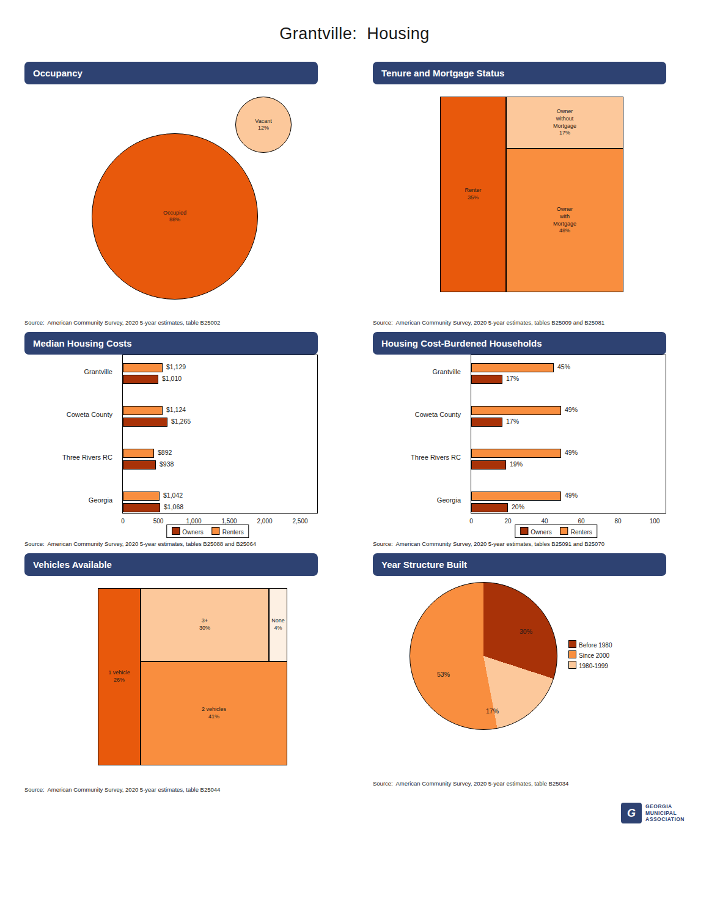Grantville: Housing
Occupancy
Occupied
88%
Vacant
12%
Source: American Community Survey, 2020 5-year estimates, table B25002
Tenure and Mortgage Status
Renter
35%
Owner
without
Mortgage
17%
Owner
with
Mortgage
48%
Source: American Community Survey, 2020 5-year estimates, tables B25009 and B25081
Median Housing Costs
Grantville
$1,129
$1,010
Coweta County
$1,124
$1,265
Three Rivers RC
$892
$938
Georgia
$1,042
$1,068
0
500
1,000
1,500
2,000
2,500
Owners Renters
Source: American Community Survey, 2020 5-year estimates, tables B25088 and B25064
Housing Cost-Burdened Households
Grantville
45%
17%
Coweta County
49%
17%
Three Rivers RC
49%
19%
Georgia
49%
20%
0
20
40
60
80
100
Owners Renters
Source: American Community Survey, 2020 5-year estimates, tables B25091 and B25070
Vehicles Available
1 vehicle
26%
3+
30%
None
4%
2 vehicles
41%
Source: American Community Survey, 2020 5-year estimates, table B25044
Year Structure Built
30%
17%
53%
Before 1980
Since 2000
1980-1999
Source: American Community Survey, 2020 5-year estimates, table B25034
G
GEORGIA
MUNICIPAL
ASSOCIATION